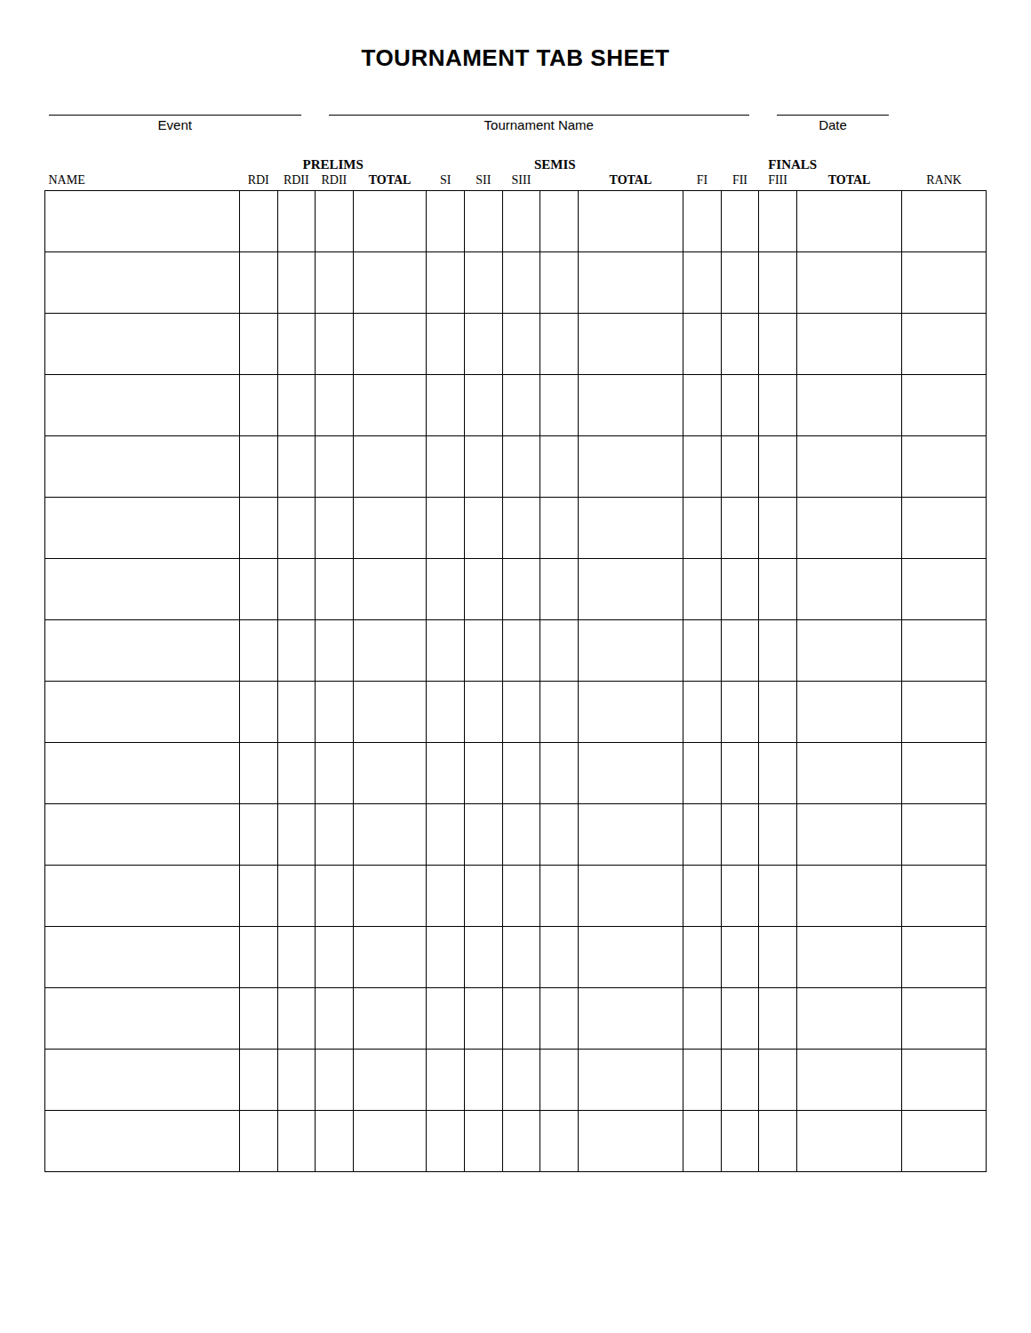TOURNAMENT TAB SHEET
Event
Tournament Name
Date
| | PRELIMS | SEMIS | FINALS | |
| --- | --- | --- | --- | --- |
| NAME | RDI | RDII | RDII | TOTAL | SI | SII | SIII | | TOTAL | FI | FII | FIII | TOTAL | RANK |